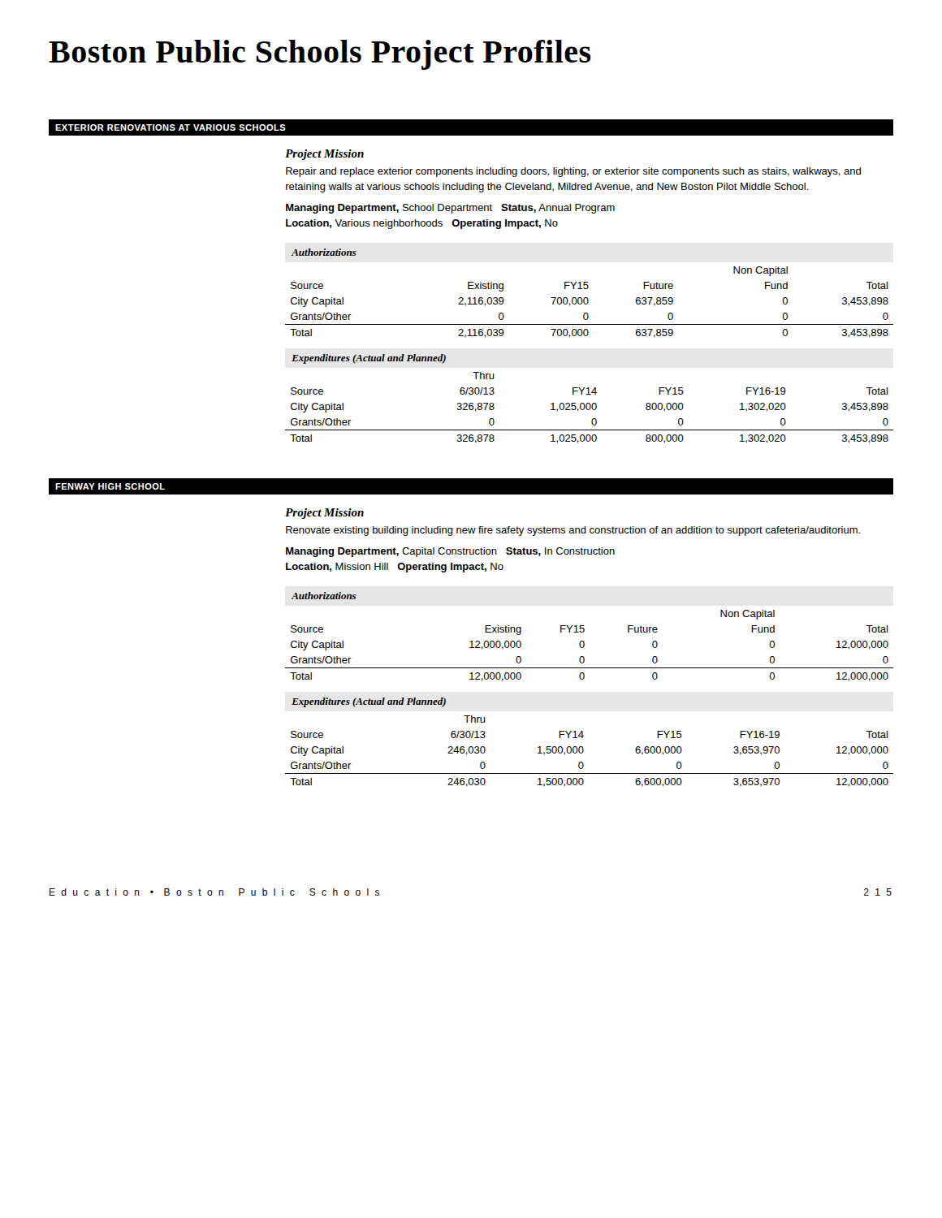Boston Public Schools Project Profiles
EXTERIOR RENOVATIONS AT VARIOUS SCHOOLS
Project Mission
Repair and replace exterior components including doors, lighting, or exterior site components such as stairs, walkways, and retaining walls at various schools including the Cleveland, Mildred Avenue, and New Boston Pilot Middle School.
Managing Department, School Department Status, Annual Program
Location, Various neighborhoods Operating Impact, No
Authorizations
| | | | | Non Capital | |
| Source | Existing | FY15 | Future | Fund | Total |
| City Capital | 2,116,039 | 700,000 | 637,859 | 0 | 3,453,898 |
| Grants/Other | 0 | 0 | 0 | 0 | 0 |
| Total | 2,116,039 | 700,000 | 637,859 | 0 | 3,453,898 |
Expenditures (Actual and Planned)
| | Thru | | | | |
| Source | 6/30/13 | FY14 | FY15 | FY16-19 | Total |
| City Capital | 326,878 | 1,025,000 | 800,000 | 1,302,020 | 3,453,898 |
| Grants/Other | 0 | 0 | 0 | 0 | 0 |
| Total | 326,878 | 1,025,000 | 800,000 | 1,302,020 | 3,453,898 |
FENWAY HIGH SCHOOL
Project Mission
Renovate existing building including new fire safety systems and construction of an addition to support cafeteria/auditorium.
Managing Department, Capital Construction Status, In Construction
Location, Mission Hill Operating Impact, No
Authorizations
| | | | | Non Capital | |
| Source | Existing | FY15 | Future | Fund | Total |
| City Capital | 12,000,000 | 0 | 0 | 0 | 12,000,000 |
| Grants/Other | 0 | 0 | 0 | 0 | 0 |
| Total | 12,000,000 | 0 | 0 | 0 | 12,000,000 |
Expenditures (Actual and Planned)
| | Thru | | | | |
| Source | 6/30/13 | FY14 | FY15 | FY16-19 | Total |
| City Capital | 246,030 | 1,500,000 | 6,600,000 | 3,653,970 | 12,000,000 |
| Grants/Other | 0 | 0 | 0 | 0 | 0 |
| Total | 246,030 | 1,500,000 | 6,600,000 | 3,653,970 | 12,000,000 |
E d u c a t i o n • B o s t o n P u b l i c S c h o o l s
2 1 5